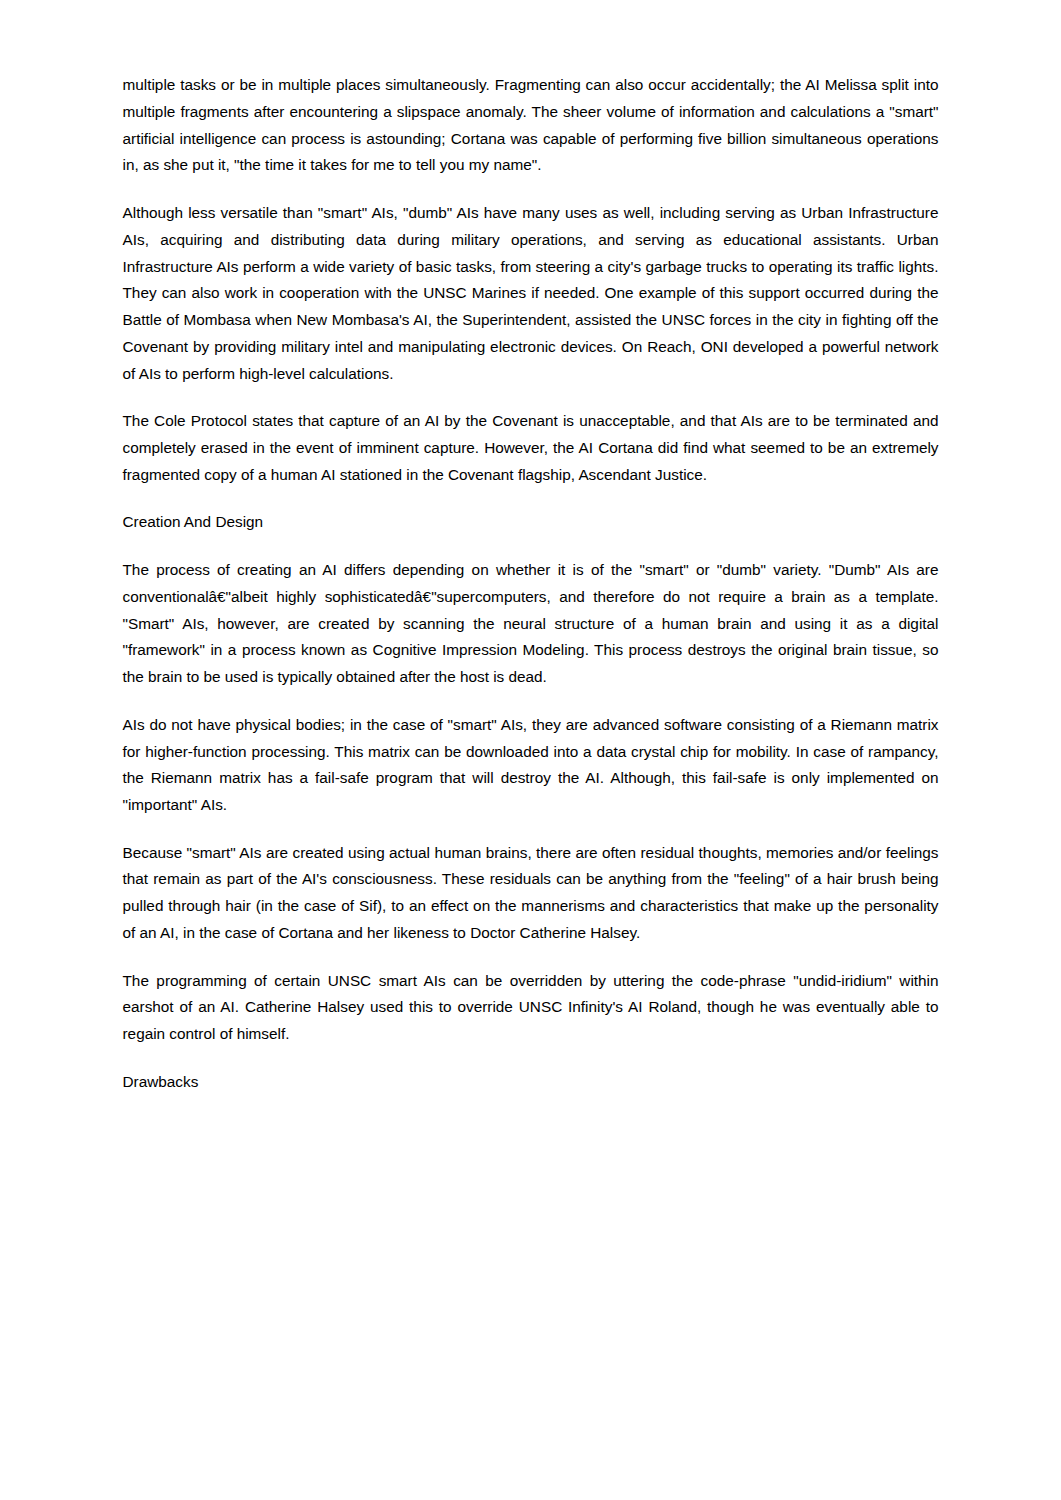multiple tasks or be in multiple places simultaneously. Fragmenting can also occur accidentally; the AI Melissa split into multiple fragments after encountering a slipspace anomaly. The sheer volume of information and calculations a "smart" artificial intelligence can process is astounding; Cortana was capable of performing five billion simultaneous operations in, as she put it, "the time it takes for me to tell you my name".
Although less versatile than "smart" AIs, "dumb" AIs have many uses as well, including serving as Urban Infrastructure AIs, acquiring and distributing data during military operations, and serving as educational assistants. Urban Infrastructure AIs perform a wide variety of basic tasks, from steering a city's garbage trucks to operating its traffic lights. They can also work in cooperation with the UNSC Marines if needed. One example of this support occurred during the Battle of Mombasa when New Mombasa's AI, the Superintendent, assisted the UNSC forces in the city in fighting off the Covenant by providing military intel and manipulating electronic devices. On Reach, ONI developed a powerful network of AIs to perform high-level calculations.
The Cole Protocol states that capture of an AI by the Covenant is unacceptable, and that AIs are to be terminated and completely erased in the event of imminent capture. However, the AI Cortana did find what seemed to be an extremely fragmented copy of a human AI stationed in the Covenant flagship, Ascendant Justice.
Creation And Design
The process of creating an AI differs depending on whether it is of the "smart" or "dumb" variety. "Dumb" AIs are conventionalâ€"albeit highly sophisticatedâ€"supercomputers, and therefore do not require a brain as a template. "Smart" AIs, however, are created by scanning the neural structure of a human brain and using it as a digital "framework" in a process known as Cognitive Impression Modeling. This process destroys the original brain tissue, so the brain to be used is typically obtained after the host is dead.
AIs do not have physical bodies; in the case of "smart" AIs, they are advanced software consisting of a Riemann matrix for higher-function processing. This matrix can be downloaded into a data crystal chip for mobility. In case of rampancy, the Riemann matrix has a fail-safe program that will destroy the AI. Although, this fail-safe is only implemented on "important" AIs.
Because "smart" AIs are created using actual human brains, there are often residual thoughts, memories and/or feelings that remain as part of the AI's consciousness. These residuals can be anything from the "feeling" of a hair brush being pulled through hair (in the case of Sif), to an effect on the mannerisms and characteristics that make up the personality of an AI, in the case of Cortana and her likeness to Doctor Catherine Halsey.
The programming of certain UNSC smart AIs can be overridden by uttering the code-phrase "undid-iridium" within earshot of an AI. Catherine Halsey used this to override UNSC Infinity's AI Roland, though he was eventually able to regain control of himself.
Drawbacks